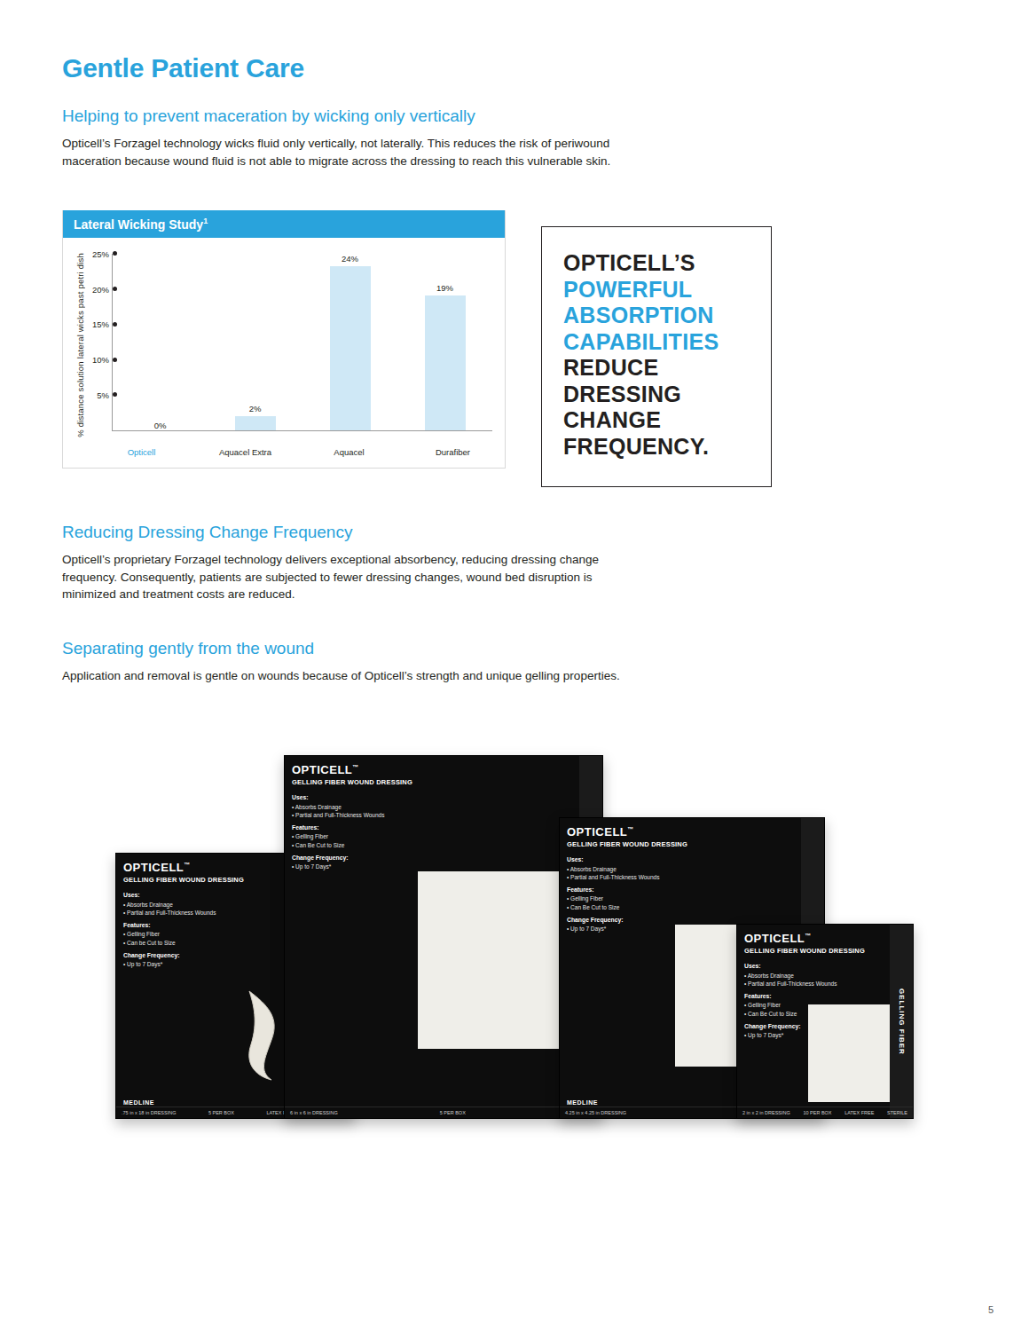Gentle Patient Care
Helping to prevent maceration by wicking only vertically
Opticell’s Forzagel technology wicks fluid only vertically, not laterally. This reduces the risk of periwound maceration because wound fluid is not able to migrate across the dressing to reach this vulnerable skin.
Lateral Wicking Study1
% distance solution lateral wicks past petri dish
25%
20%
15%
10%
5%
0%
2%
24%
19%
Opticell Aquacel Extra Aquacel Durafiber
OPTICELL’S
POWERFUL
ABSORPTION
CAPABILITIES
REDUCE
DRESSING
CHANGE
FREQUENCY.
Reducing Dressing Change Frequency
Opticell’s proprietary Forzagel technology delivers exceptional absorbency, reducing dressing change frequency. Consequently, patients are subjected to fewer dressing changes, wound bed disruption is minimized and treatment costs are reduced.
Separating gently from the wound
Application and removal is gentle on wounds because of Opticell’s strength and unique gelling properties.
OPTICELL™
GELLING FIBER WOUND DRESSING
Uses: • Absorbs Drainage
• Partial and Full-Thickness Wounds Features: • Gelling Fiber
• Can be Cut to Size Change Frequency: • Up to 7 Days*
GELLING FIBER RIBBON
MEDLINE
.75 in x 18 in DRESSING 5 PER BOX LATEX FREE STERILE
OPTICELL™
GELLING FIBER WOUND DRESSING
Uses: • Absorbs Drainage
• Partial and Full-Thickness Wounds Features: • Gelling Fiber
• Can Be Cut to Size Change Frequency: • Up to 7 Days*
GELLING FIBER
6 in x 6 in DRESSING 5 PER BOX LATEX FREE
OPTICELL™
GELLING FIBER WOUND DRESSING
Uses: • Absorbs Drainage
• Partial and Full-Thickness Wounds Features: • Gelling Fiber
• Can Be Cut to Size Change Frequency: • Up to 7 Days*
GELLING FIBER
MEDLINE
4.25 in x 4.25 in DRESSING 10 PER BOX
OPTICELL™
GELLING FIBER WOUND DRESSING
Uses: • Absorbs Drainage
• Partial and Full-Thickness Wounds Features: • Gelling Fiber
• Can Be Cut to Size Change Frequency: • Up to 7 Days*
GELLING FIBER
2 in x 2 in DRESSING 10 PER BOX LATEX FREE STERILE
5